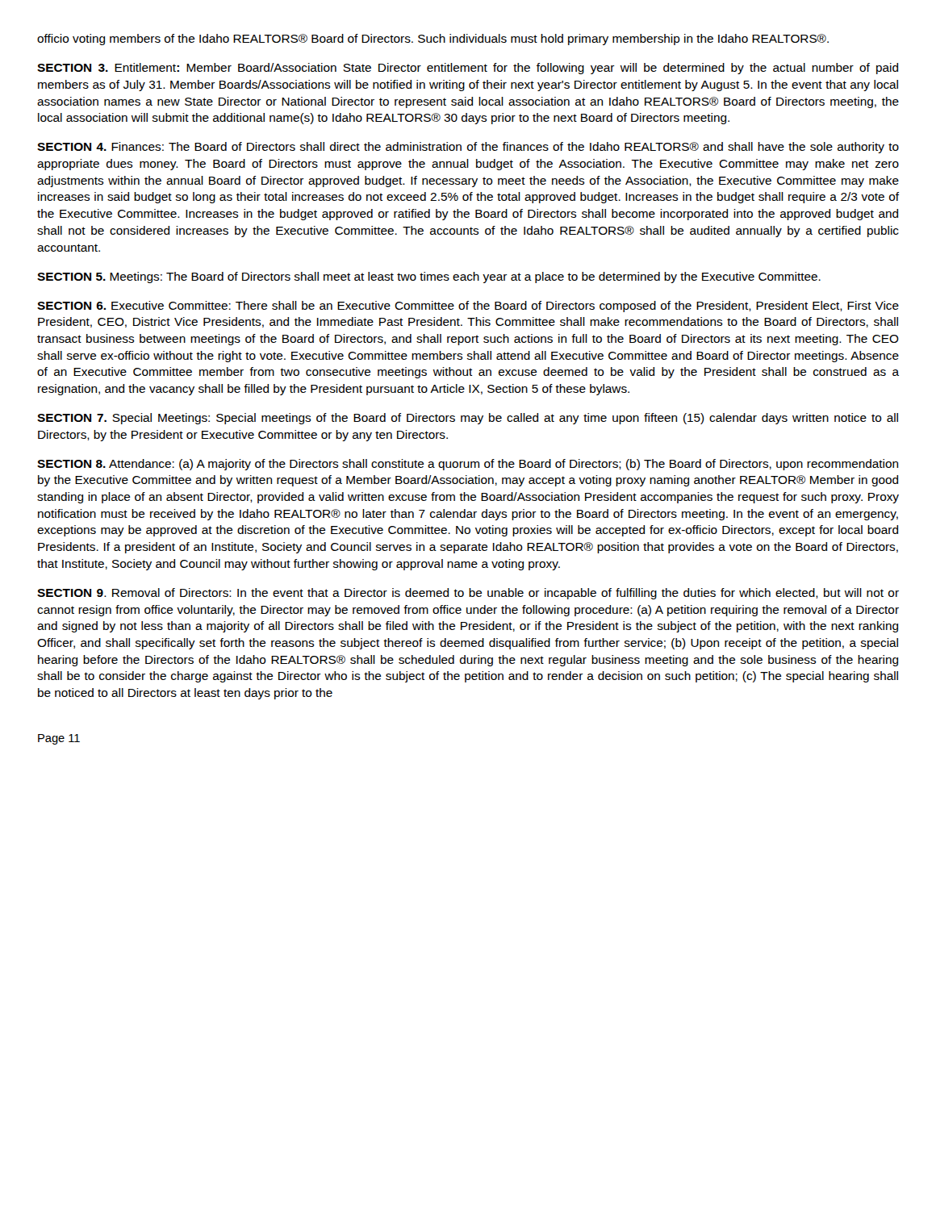officio voting members of the Idaho REALTORS® Board of Directors. Such individuals must hold primary membership in the Idaho REALTORS®.
SECTION 3. Entitlement: Member Board/Association State Director entitlement for the following year will be determined by the actual number of paid members as of July 31. Member Boards/Associations will be notified in writing of their next year's Director entitlement by August 5. In the event that any local association names a new State Director or National Director to represent said local association at an Idaho REALTORS® Board of Directors meeting, the local association will submit the additional name(s) to Idaho REALTORS® 30 days prior to the next Board of Directors meeting.
SECTION 4. Finances: The Board of Directors shall direct the administration of the finances of the Idaho REALTORS® and shall have the sole authority to appropriate dues money. The Board of Directors must approve the annual budget of the Association. The Executive Committee may make net zero adjustments within the annual Board of Director approved budget. If necessary to meet the needs of the Association, the Executive Committee may make increases in said budget so long as their total increases do not exceed 2.5% of the total approved budget. Increases in the budget shall require a 2/3 vote of the Executive Committee. Increases in the budget approved or ratified by the Board of Directors shall become incorporated into the approved budget and shall not be considered increases by the Executive Committee. The accounts of the Idaho REALTORS® shall be audited annually by a certified public accountant.
SECTION 5. Meetings: The Board of Directors shall meet at least two times each year at a place to be determined by the Executive Committee.
SECTION 6. Executive Committee: There shall be an Executive Committee of the Board of Directors composed of the President, President Elect, First Vice President, CEO, District Vice Presidents, and the Immediate Past President. This Committee shall make recommendations to the Board of Directors, shall transact business between meetings of the Board of Directors, and shall report such actions in full to the Board of Directors at its next meeting. The CEO shall serve ex-officio without the right to vote. Executive Committee members shall attend all Executive Committee and Board of Director meetings. Absence of an Executive Committee member from two consecutive meetings without an excuse deemed to be valid by the President shall be construed as a resignation, and the vacancy shall be filled by the President pursuant to Article IX, Section 5 of these bylaws.
SECTION 7. Special Meetings: Special meetings of the Board of Directors may be called at any time upon fifteen (15) calendar days written notice to all Directors, by the President or Executive Committee or by any ten Directors.
SECTION 8. Attendance: (a) A majority of the Directors shall constitute a quorum of the Board of Directors; (b) The Board of Directors, upon recommendation by the Executive Committee and by written request of a Member Board/Association, may accept a voting proxy naming another REALTOR® Member in good standing in place of an absent Director, provided a valid written excuse from the Board/Association President accompanies the request for such proxy. Proxy notification must be received by the Idaho REALTOR® no later than 7 calendar days prior to the Board of Directors meeting. In the event of an emergency, exceptions may be approved at the discretion of the Executive Committee. No voting proxies will be accepted for ex-officio Directors, except for local board Presidents. If a president of an Institute, Society and Council serves in a separate Idaho REALTOR® position that provides a vote on the Board of Directors, that Institute, Society and Council may without further showing or approval name a voting proxy.
SECTION 9. Removal of Directors: In the event that a Director is deemed to be unable or incapable of fulfilling the duties for which elected, but will not or cannot resign from office voluntarily, the Director may be removed from office under the following procedure: (a) A petition requiring the removal of a Director and signed by not less than a majority of all Directors shall be filed with the President, or if the President is the subject of the petition, with the next ranking Officer, and shall specifically set forth the reasons the subject thereof is deemed disqualified from further service; (b) Upon receipt of the petition, a special hearing before the Directors of the Idaho REALTORS® shall be scheduled during the next regular business meeting and the sole business of the hearing shall be to consider the charge against the Director who is the subject of the petition and to render a decision on such petition; (c) The special hearing shall be noticed to all Directors at least ten days prior to the
Page 11